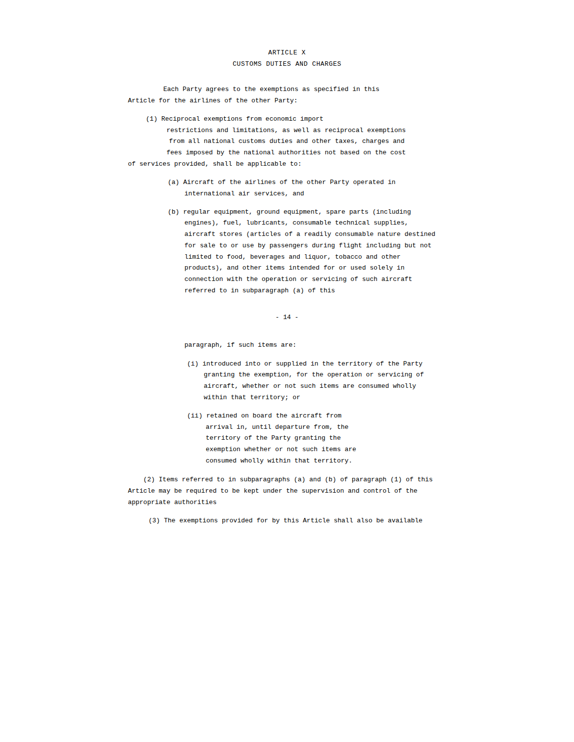ARTICLE XCUSTOMS DUTIES AND CHARGES
Each Party agrees to the exemptions as specified in this
Article for the airlines of the other Party:
(1) Reciprocal exemptions from economic import restrictions and limitations, as well as reciprocal exemptions from all national customs duties and other taxes, charges and fees imposed by the national authorities not based on the cost of services provided, shall be applicable to:
(a) Aircraft of the airlines of the other Party operated in international air services, and
(b) regular equipment, ground equipment, spare parts (including engines), fuel, lubricants, consumable technical supplies, aircraft stores (articles of a readily consumable nature destined for sale to or use by passengers during flight including but not limited to food, beverages and liquor, tobacco and other products), and other items intended for or used solely in connection with the operation or servicing of such aircraft referred to in subparagraph (a) of this
- 14 -
paragraph, if such items are:
(i) introduced into or supplied in the territory of the Party granting the exemption, for the operation or servicing of aircraft, whether or not such items are consumed wholly within that territory; or
(ii) retained on board the aircraft from arrival in, until departure from, the territory of the Party granting the exemption whether or not such items are consumed wholly within that territory.
(2) Items referred to in subparagraphs (a) and (b) of paragraph (1) of this Article may be required to be kept under the supervision and control of the appropriate authorities
(3) The exemptions provided for by this Article shall also be available